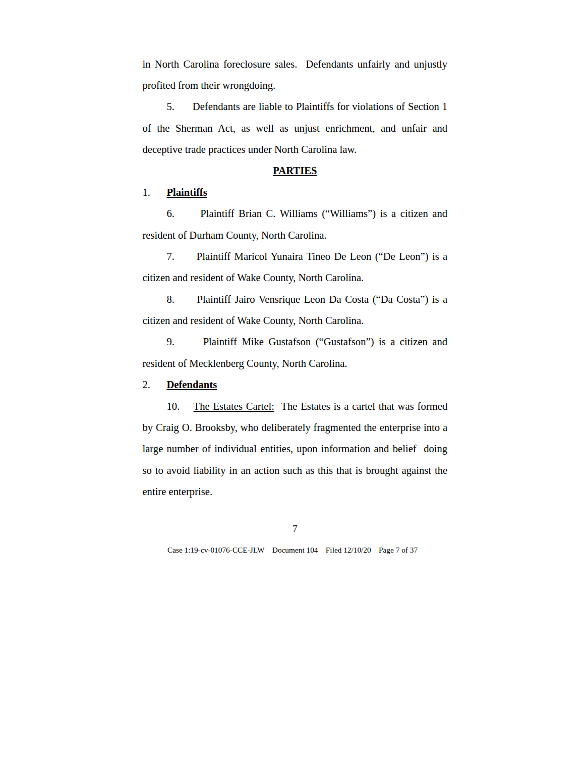in North Carolina foreclosure sales. Defendants unfairly and unjustly profited from their wrongdoing.
5. Defendants are liable to Plaintiffs for violations of Section 1 of the Sherman Act, as well as unjust enrichment, and unfair and deceptive trade practices under North Carolina law.
PARTIES
1. Plaintiffs
6. Plaintiff Brian C. Williams (“Williams”) is a citizen and resident of Durham County, North Carolina.
7. Plaintiff Maricol Yunaira Tineo De Leon (“De Leon”) is a citizen and resident of Wake County, North Carolina.
8. Plaintiff Jairo Vensrique Leon Da Costa (“Da Costa”) is a citizen and resident of Wake County, North Carolina.
9. Plaintiff Mike Gustafson (“Gustafson”) is a citizen and resident of Mecklenberg County, North Carolina.
2. Defendants
10. The Estates Cartel: The Estates is a cartel that was formed by Craig O. Brooksby, who deliberately fragmented the enterprise into a large number of individual entities, upon information and belief doing so to avoid liability in an action such as this that is brought against the entire enterprise.
7
Case 1:19-cv-01076-CCE-JLW Document 104 Filed 12/10/20 Page 7 of 37